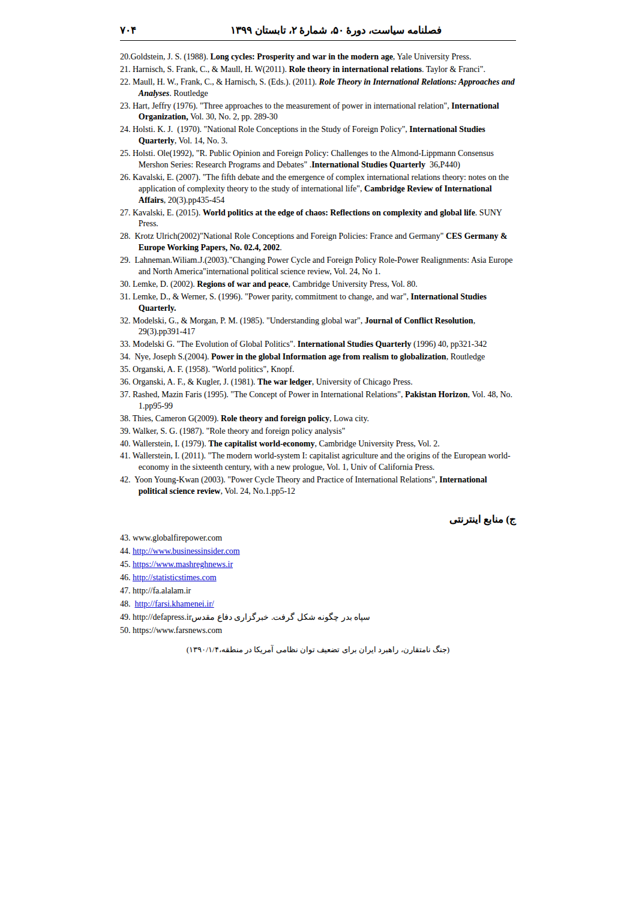فصلنامه سیاست، دورهٔ ۵۰، شمارهٔ ۲، تابستان ۱۳۹۹
۷۰۴
20. Goldstein, J. S. (1988). Long cycles: Prosperity and war in the modern age, Yale University Press.
21. Harnisch, S. Frank, C., & Maull, H. W(2011). Role theory in international relations. Taylor & Franci".
22. Maull, H. W., Frank, C., & Harnisch, S. (Eds.). (2011). Role Theory in International Relations: Approaches and Analyses. Routledge
23. Hart, Jeffry (1976). "Three approaches to the measurement of power in international relation", International Organization, Vol. 30, No. 2, pp. 289-30
24. Holsti. K. J. (1970). "National Role Conceptions in the Study of Foreign Policy", International Studies Quarterly, Vol. 14, No. 3.
25. Holsti. Ole(1992), "R. Public Opinion and Foreign Policy: Challenges to the Almond-Lippmann Consensus Mershon Series: Research Programs and Debates" .International Studies Quarterly 36,P440)
26. Kavalski, E. (2007). "The fifth debate and the emergence of complex international relations theory: notes on the application of complexity theory to the study of international life", Cambridge Review of International Affairs, 20(3).pp435-454
27. Kavalski, E. (2015). World politics at the edge of chaos: Reflections on complexity and global life. SUNY Press.
28. Krotz Ulrich(2002)"National Role Conceptions and Foreign Policies: France and Germany" CES Germany & Europe Working Papers, No. 02.4, 2002.
29. Lahneman.Wiliam.J.(2003)."Changing Power Cycle and Foreign Policy Role-Power Realignments: Asia Europe and North America"international political science review, Vol. 24, No 1.
30. Lemke, D. (2002). Regions of war and peace, Cambridge University Press, Vol. 80.
31. Lemke, D., & Werner, S. (1996). "Power parity, commitment to change, and war", International Studies Quarterly.
32. Modelski, G., & Morgan, P. M. (1985). "Understanding global war", Journal of Conflict Resolution, 29(3).pp391-417
33. Modelski G. "The Evolution of Global Politics". International Studies Quarterly (1996) 40, pp321-342
34. Nye, Joseph S.(2004). Power in the global Information age from realism to globalization, Routledge
35. Organski, A. F. (1958). "World politics", Knopf.
36. Organski, A. F., & Kugler, J. (1981). The war ledger, University of Chicago Press.
37. Rashed, Mazin Faris (1995). "The Concept of Power in International Relations", Pakistan Horizon, Vol. 48, No. 1.pp95-99
38. Thies, Cameron G(2009). Role theory and foreign policy, Lowa city.
39. Walker, S. G. (1987). "Role theory and foreign policy analysis"
40. Wallerstein, I. (1979). The capitalist world-economy, Cambridge University Press, Vol. 2.
41. Wallerstein, I. (2011). "The modern world-system I: capitalist agriculture and the origins of the European world-economy in the sixteenth century, with a new prologue, Vol. 1, Univ of California Press.
42. Yoon Young-Kwan (2003). "Power Cycle Theory and Practice of International Relations", International political science review, Vol. 24, No.1.pp5-12
ج) منابع اینترنتی
43. www.globalfirepower.com
44. http://www.businessinsider.com
45. https://www.mashreghnews.ir
46. http://statisticstimes.com
47. http://fa.alalam.ir
48. http://farsi.khamenei.ir/
49. http://defapress.irسپاه بدر چگونه شکل گرفت. خبرگزاری دفاع مقدس
50. https://www.farsnews.com
(جنگ نامتقارن، راهبرد ایران برای تضعیف توان نظامی آمریکا در منطقه،۱۳۹۰/۱/۴)